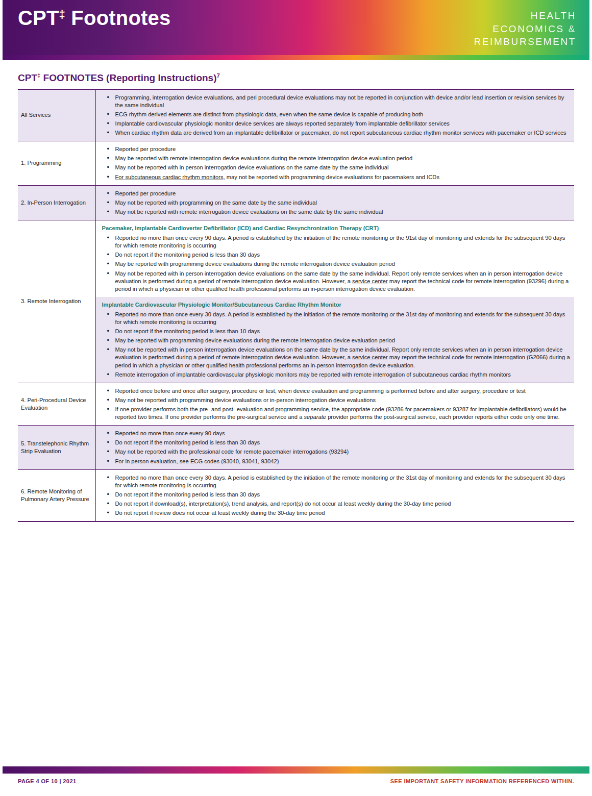CPT‡ Footnotes
HEALTH
ECONOMICS &
REIMBURSEMENT
CPT‡ FOOTNOTES (Reporting Instructions)7
| All Services | Programming, interrogation device evaluations, and peri procedural device evaluations may not be reported in conjunction with device and/or lead insertion or revision services by the same individual ECG rhythm derived elements are distinct from physiologic data, even when the same device is capable of producing both Implantable cardiovascular physiologic monitor device services are always reported separately from implantable defibrillator services When cardiac rhythm data are derived from an implantable defibrillator or pacemaker, do not report subcutaneous cardiac rhythm monitor services with pacemaker or ICD services |
| 1. Programming | Reported per procedure May be reported with remote interrogation device evaluations during the remote interrogation device evaluation period May not be reported with in person interrogation device evaluations on the same date by the same individual For subcutaneous cardiac rhythm monitors , may not be reported with programming device evaluations for pacemakers and ICDs |
| 2. In-Person Interrogation | Reported per procedure May not be reported with programming on the same date by the same individual May not be reported with remote interrogation device evaluations on the same date by the same individual |
| 3. Remote Interrogation | Pacemaker, Implantable Cardioverter Defibrillator (ICD) and Cardiac Resynchronization Therapy (CRT) Reported no more than once every 90 days. A period is established by the initiation of the remote monitoring or the 91st day of monitoring and extends for the subsequent 90 days for which remote monitoring is occurring Do not report if the monitoring period is less than 30 days May be reported with programming device evaluations during the remote interrogation device evaluation period May not be reported with in person interrogation device evaluations on the same date by the same individual. Report only remote services when an in person interrogation device evaluation is performed during a period of remote interrogation device evaluation. However, a service center may report the technical code for remote interrogation (93296) during a period in which a physician or other qualified health professional performs an in-person interrogation device evaluation. |
| Implantable Cardiovascular Physiologic Monitor/Subcutaneous Cardiac Rhythm Monitor Reported no more than once every 30 days. A period is established by the initiation of the remote monitoring or the 31st day of monitoring and extends for the subsequent 30 days for which remote monitoring is occurring Do not report if the monitoring period is less than 10 days May be reported with programming device evaluations during the remote interrogation device evaluation period May not be reported with in person interrogation device evaluations on the same date by the same individual. Report only remote services when an in person interrogation device evaluation is performed during a period of remote interrogation device evaluation. However, a service center may report the technical code for remote interrogation (G2066) during a period in which a physician or other qualified health professional performs an in-person interrogation device evaluation. Remote interrogation of implantable cardiovascular physiologic monitors may be reported with remote interrogation of subcutaneous cardiac rhythm monitors |
| 4. Peri-Procedural Device Evaluation | Reported once before and once after surgery, procedure or test, when device evaluation and programming is performed before and after surgery, procedure or test May not be reported with programming device evaluations or in-person interrogation device evaluations If one provider performs both the pre- and post- evaluation and programming service, the appropriate code (93286 for pacemakers or 93287 for implantable defibrillators) would be reported two times. If one provider performs the pre-surgical service and a separate provider performs the post-surgical service, each provider reports either code only one time. |
| 5. Transtelephonic Rhythm Strip Evaluation | Reported no more than once every 90 days Do not report if the monitoring period is less than 30 days May not be reported with the professional code for remote pacemaker interrogations (93294) For in person evaluation, see ECG codes (93040, 93041, 93042) |
| 6. Remote Monitoring of Pulmonary Artery Pressure | Reported no more than once every 30 days. A period is established by the initiation of the remote monitoring or the 31st day of monitoring and extends for the subsequent 30 days for which remote monitoring is occurring Do not report if the monitoring period is less than 30 days Do not report if download(s), interpretation(s), trend analysis, and report(s) do not occur at least weekly during the 30-day time period Do not report if review does not occur at least weekly during the 30-day time period |
PAGE 4 OF 10 | 2021
SEE IMPORTANT SAFETY INFORMATION REFERENCED WITHIN.